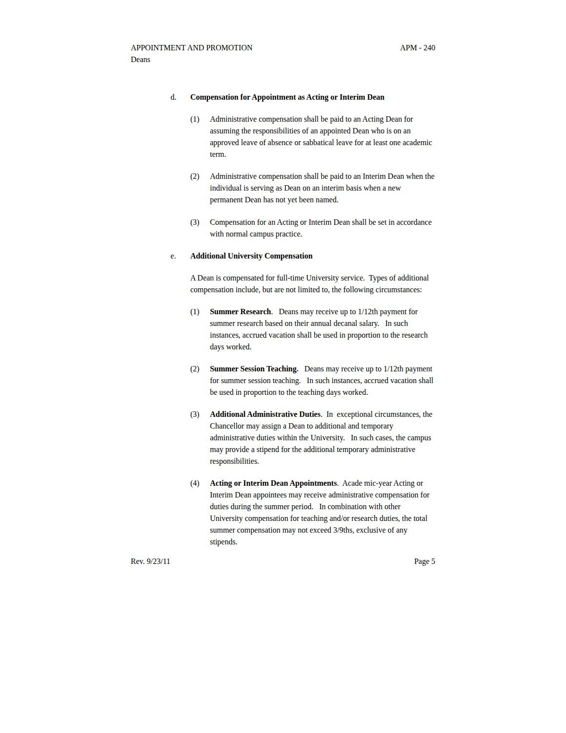APPOINTMENT AND PROMOTION
Deans
APM - 240
d.
Compensation for Appointment as Acting or Interim Dean
(1)
Administrative compensation shall be paid to an Acting Dean for assuming the responsibilities of an appointed Dean who is on an approved leave of absence or sabbatical leave for at least one academic term.
(2)
Administrative compensation shall be paid to an Interim Dean when the individual is serving as Dean on an interim basis when a new permanent Dean has not yet been named.
(3)
Compensation for an Acting or Interim Dean shall be set in accordance with normal campus practice.
e.
Additional University Compensation
A Dean is compensated for full-time University service. Types of additional compensation include, but are not limited to, the following circumstances:
(1)
Summer Research. Deans may receive up to 1/12th payment for summer research based on their annual decanal salary. In such instances, accrued vacation shall be used in proportion to the research days worked.
(2)
Summer Session Teaching. Deans may receive up to 1/12th payment for summer session teaching. In such instances, accrued vacation shall be used in proportion to the teaching days worked.
(3)
Additional Administrative Duties. In exceptional circumstances, the Chancellor may assign a Dean to additional and temporary administrative duties within the University. In such cases, the campus may provide a stipend for the additional temporary administrative responsibilities.
(4)
Acting or Interim Dean Appointments. Acade mic-year Acting or Interim Dean appointees may receive administrative compensation for duties during the summer period. In combination with other University compensation for teaching and/or research duties, the total summer compensation may not exceed 3/9ths, exclusive of any stipends.
Rev. 9/23/11
Page 5